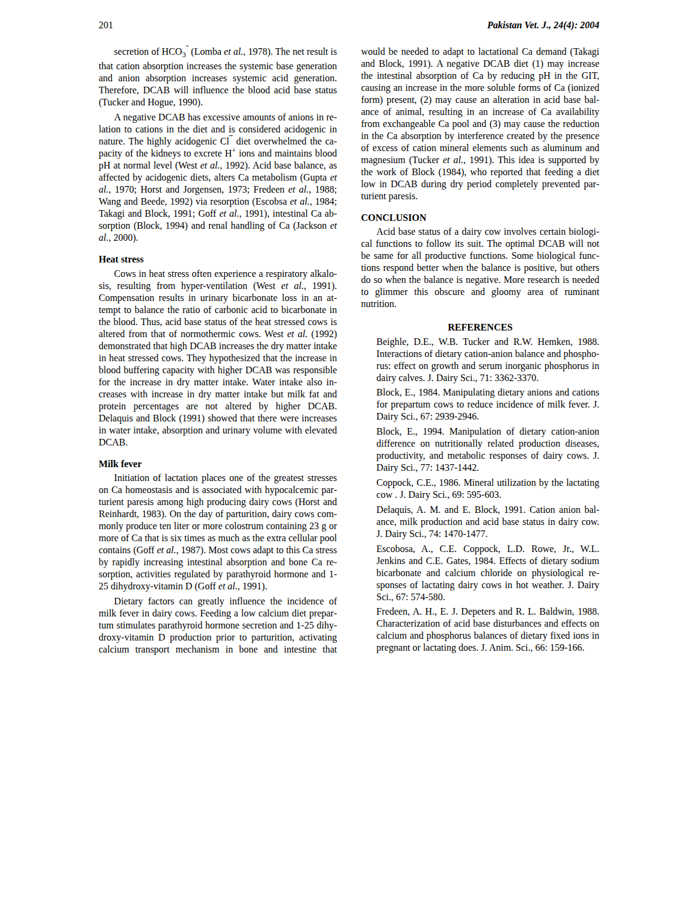201 Pakistan Vet. J., 24(4): 2004
secretion of HCO3 (Lomba et al., 1978). The net result is that cation absorption increases the systemic base generation and anion absorption increases systemic acid generation. Therefore, DCAB will influence the blood acid base status (Tucker and Hogue, 1990).
A negative DCAB has excessive amounts of anions in relation to cations in the diet and is considered acidogenic in nature. The highly acidogenic Cl diet overwhelmed the capacity of the kidneys to excrete H+ ions and maintains blood pH at normal level (West et al., 1992). Acid base balance, as affected by acidogenic diets, alters Ca metabolism (Gupta et al., 1970; Horst and Jorgensen, 1973; Fredeen et al., 1988; Wang and Beede, 1992) via resorption (Escobsa et al., 1984; Takagi and Block, 1991; Goff et al., 1991), intestinal Ca absorption (Block, 1994) and renal handling of Ca (Jackson et al., 2000).
Heat stress
Cows in heat stress often experience a respiratory alkalosis, resulting from hyper-ventilation (West et al., 1991). Compensation results in urinary bicarbonate loss in an attempt to balance the ratio of carbonic acid to bicarbonate in the blood. Thus, acid base status of the heat stressed cows is altered from that of normothermic cows. West et al. (1992) demonstrated that high DCAB increases the dry matter intake in heat stressed cows. They hypothesized that the increase in blood buffering capacity with higher DCAB was responsible for the increase in dry matter intake. Water intake also increases with increase in dry matter intake but milk fat and protein percentages are not altered by higher DCAB. Delaquis and Block (1991) showed that there were increases in water intake, absorption and urinary volume with elevated DCAB.
Milk fever
Initiation of lactation places one of the greatest stresses on Ca homeostasis and is associated with hypocalcemic parturient paresis among high producing dairy cows (Horst and Reinhardt, 1983). On the day of parturition, dairy cows commonly produce ten liter or more colostrum containing 23 g or more of Ca that is six times as much as the extra cellular pool contains (Goff et al., 1987). Most cows adapt to this Ca stress by rapidly increasing intestinal absorption and bone Ca resorption, activities regulated by parathyroid hormone and 1-25 dihydroxy-vitamin D (Goff et al., 1991).
Dietary factors can greatly influence the incidence of milk fever in dairy cows. Feeding a low calcium diet prepartum stimulates parathyroid hormone secretion and 1-25 dihydroxy-vitamin D production prior to parturition, activating calcium transport mechanism in bone and intestine that would be needed to adapt to lactational Ca demand (Takagi and Block, 1991). A negative DCAB diet (1) may increase the intestinal absorption of Ca by reducing pH in the GIT, causing an increase in the more soluble forms of Ca (ionized form) present, (2) may cause an alteration in acid base balance of animal, resulting in an increase of Ca availability from exchangeable Ca pool and (3) may cause the reduction in the Ca absorption by interference created by the presence of excess of cation mineral elements such as aluminum and magnesium (Tucker et al., 1991). This idea is supported by the work of Block (1984), who reported that feeding a diet low in DCAB during dry period completely prevented parturient paresis.
CONCLUSION
Acid base status of a dairy cow involves certain biological functions to follow its suit. The optimal DCAB will not be same for all productive functions. Some biological functions respond better when the balance is positive, but others do so when the balance is negative. More research is needed to glimmer this obscure and gloomy area of ruminant nutrition.
REFERENCES
Beighle, D.E., W.B. Tucker and R.W. Hemken, 1988. Interactions of dietary cation-anion balance and phosphorus: effect on growth and serum inorganic phosphorus in dairy calves. J. Dairy Sci., 71: 3362-3370.
Block, E., 1984. Manipulating dietary anions and cations for prepartum cows to reduce incidence of milk fever. J. Dairy Sci., 67: 2939-2946.
Block, E., 1994. Manipulation of dietary cation-anion difference on nutritionally related production diseases, productivity, and metabolic responses of dairy cows. J. Dairy Sci., 77: 1437-1442.
Coppock, C.E., 1986. Mineral utilization by the lactating cow . J. Dairy Sci., 69: 595-603.
Delaquis, A. M. and E. Block, 1991. Cation anion balance, milk production and acid base status in dairy cow. J. Dairy Sci., 74: 1470-1477.
Escobosa, A., C.E. Coppock, L.D. Rowe, Jr., W.L. Jenkins and C.E. Gates, 1984. Effects of dietary sodium bicarbonate and calcium chloride on physiological responses of lactating dairy cows in hot weather. J. Dairy Sci., 67: 574-580.
Fredeen, A. H., E. J. Depeters and R. L. Baldwin, 1988. Characterization of acid base disturbances and effects on calcium and phosphorus balances of dietary fixed ions in pregnant or lactating does. J. Anim. Sci., 66: 159-166.